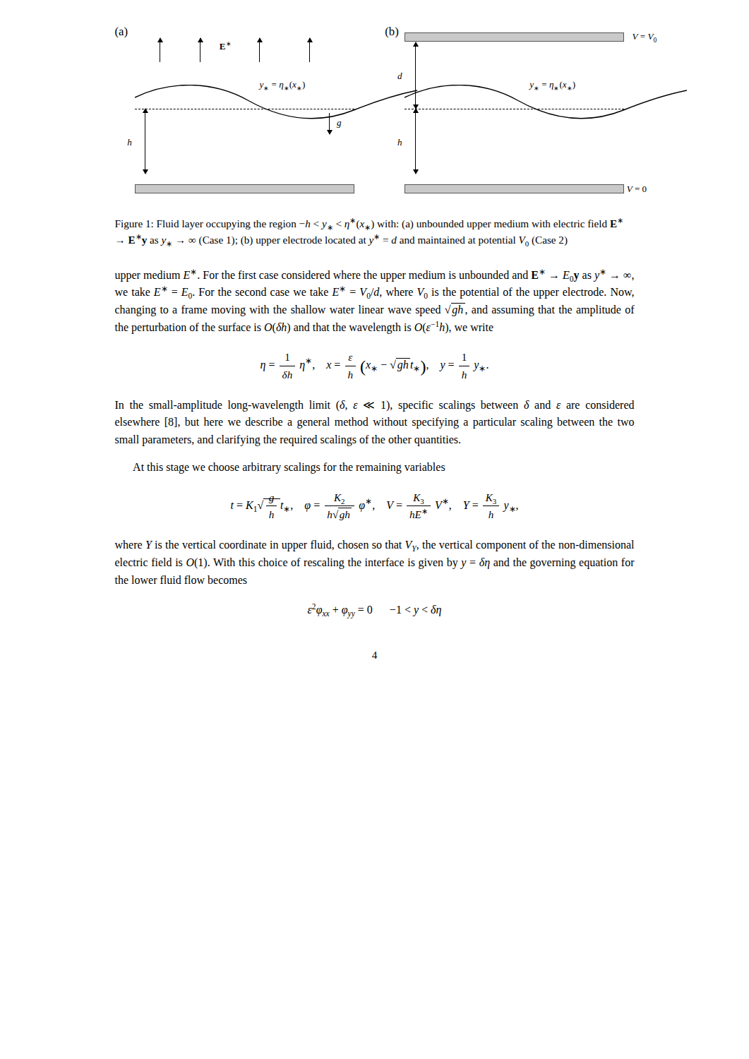(a)
E∗ y∗ = η∗(x∗)
h
g
(b)
V = V0
d y∗ = η∗(x∗)
h
V = 0
Figure 1: Fluid layer occupying the region −h < y∗ < η∗(x∗) with: (a) unbounded upper medium with electric field E∗ → E∗y as y∗ → ∞ (Case 1); (b) upper electrode located at y∗ = d and maintained at potential V0 (Case 2)
upper medium E∗. For the first case considered where the upper medium is unbounded and E∗ → E0y as y∗ → ∞, we take E∗ = E0. For the second case we take E∗ = V0/d, where V0 is the potential of the upper electrode. Now, changing to a frame moving with the shallow water linear wave speed √gh, and assuming that the amplitude of the perturbation of the surface is O(δh) and that the wavelength is O(ε−1h), we write
η = 1 δh η∗, x = εh (x∗ − √gh t∗), y = 1 h y∗.
In the small-amplitude long-wavelength limit (δ, ε ≪ 1), specific scalings between δ and ε are considered elsewhere [8], but here we describe a general method without specifying a particular scaling between the two small parameters, and clarifying the required scalings of the other quantities.
At this stage we choose arbitrary scalings for the remaining variables
t = K1√gh t∗, φ = K2 h√gh φ∗, V = K3 hE∗ V∗, Y = K3 h y∗,
where Y is the vertical coordinate in upper fluid, chosen so that VY, the vertical component of the non-dimensional electric field is O(1). With this choice of rescaling the interface is given by y = δη and the governing equation for the lower fluid flow becomes
ε2φxx + φyy = 0 −1 < y < δη
4